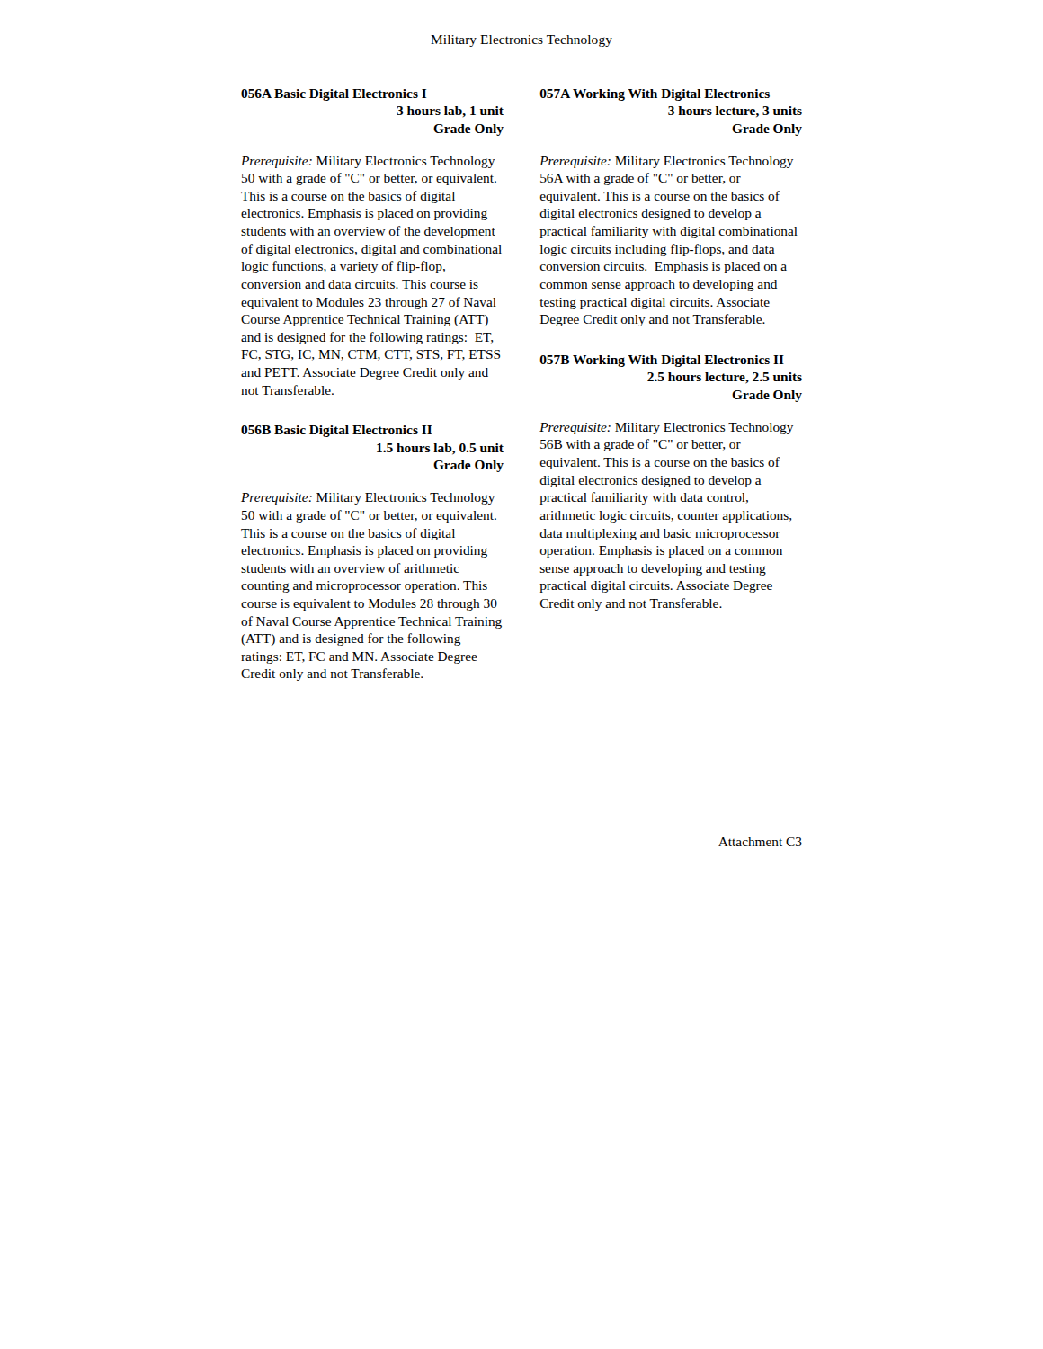Military Electronics Technology
056A Basic Digital Electronics I 3 hours lab, 1 unit Grade Only
Prerequisite: Military Electronics Technology 50 with a grade of "C" or better, or equivalent. This is a course on the basics of digital electronics. Emphasis is placed on providing students with an overview of the development of digital electronics, digital and combinational logic functions, a variety of flip-flop, conversion and data circuits. This course is equivalent to Modules 23 through 27 of Naval Course Apprentice Technical Training (ATT) and is designed for the following ratings: ET, FC, STG, IC, MN, CTM, CTT, STS, FT, ETSS and PETT. Associate Degree Credit only and not Transferable.
056B Basic Digital Electronics II 1.5 hours lab, 0.5 unit Grade Only
Prerequisite: Military Electronics Technology 50 with a grade of "C" or better, or equivalent. This is a course on the basics of digital electronics. Emphasis is placed on providing students with an overview of arithmetic counting and microprocessor operation. This course is equivalent to Modules 28 through 30 of Naval Course Apprentice Technical Training (ATT) and is designed for the following ratings: ET, FC and MN. Associate Degree Credit only and not Transferable.
057A Working With Digital Electronics 3 hours lecture, 3 units Grade Only
Prerequisite: Military Electronics Technology 56A with a grade of "C" or better, or equivalent. This is a course on the basics of digital electronics designed to develop a practical familiarity with digital combinational logic circuits including flip-flops, and data conversion circuits. Emphasis is placed on a common sense approach to developing and testing practical digital circuits. Associate Degree Credit only and not Transferable.
057B Working With Digital Electronics II 2.5 hours lecture, 2.5 units Grade Only
Prerequisite: Military Electronics Technology 56B with a grade of "C" or better, or equivalent. This is a course on the basics of digital electronics designed to develop a practical familiarity with data control, arithmetic logic circuits, counter applications, data multiplexing and basic microprocessor operation. Emphasis is placed on a common sense approach to developing and testing practical digital circuits. Associate Degree Credit only and not Transferable.
Attachment C3